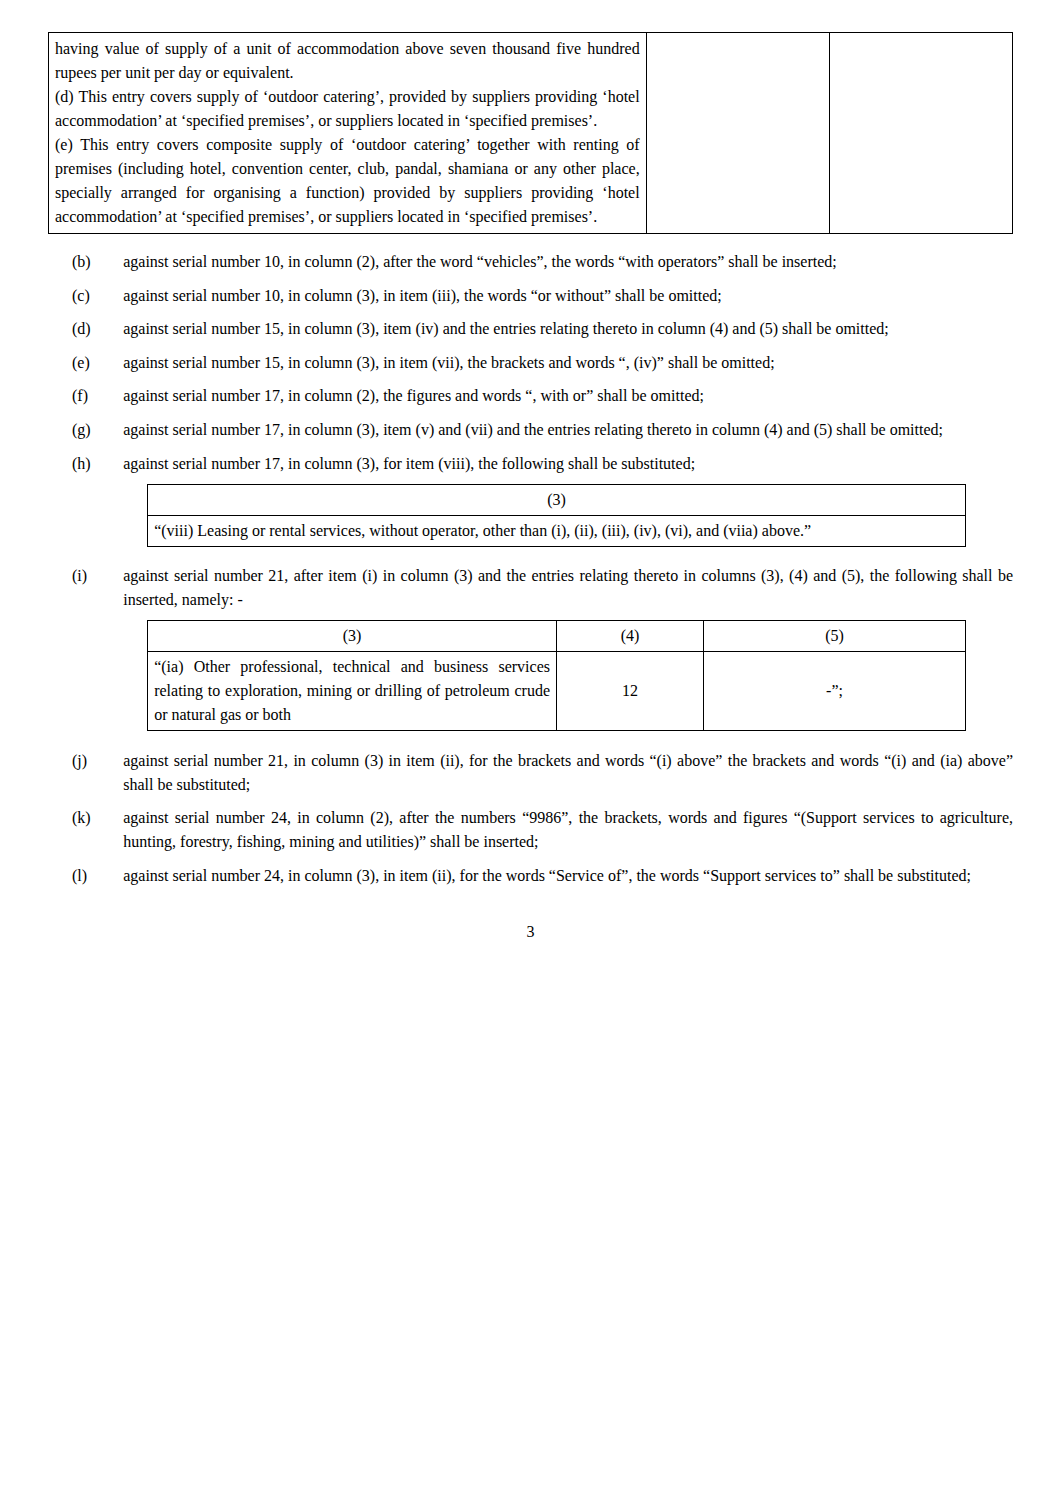| having value of supply of a unit of accommodation above seven thousand five hundred rupees per unit per day or equivalent. (d) This entry covers supply of ‘outdoor catering’, provided by suppliers providing ‘hotel accommodation’ at ‘specified premises’, or suppliers located in ‘specified premises’. (e) This entry covers composite supply of ‘outdoor catering’ together with renting of premises (including hotel, convention center, club, pandal, shamiana or any other place, specially arranged for organising a function) provided by suppliers providing ‘hotel accommodation’ at ‘specified premises’, or suppliers located in ‘specified premises’. | | |
(b) against serial number 10, in column (2), after the word “vehicles”, the words “with operators” shall be inserted;
(c) against serial number 10, in column (3), in item (iii), the words “or without” shall be omitted;
(d) against serial number 15, in column (3), item (iv) and the entries relating thereto in column (4) and (5) shall be omitted;
(e) against serial number 15, in column (3), in item (vii), the brackets and words “, (iv)” shall be omitted;
(f) against serial number 17, in column (2), the figures and words “, with or” shall be omitted;
(g) against serial number 17, in column (3), item (v) and (vii) and the entries relating thereto in column (4) and (5) shall be omitted;
(h) against serial number 17, in column (3), for item (viii), the following shall be substituted;
| (3) |
| “(viii) Leasing or rental services, without operator, other than (i), (ii), (iii), (iv), (vi), and (viia) above.” |
(i) against serial number 21, after item (i) in column (3) and the entries relating thereto in columns (3), (4) and (5), the following shall be inserted, namely: -
| (3) | (4) | (5) |
| “(ia) Other professional, technical and business services relating to exploration, mining or drilling of petroleum crude or natural gas or both | 12 | -”; |
(j) against serial number 21, in column (3) in item (ii), for the brackets and words “(i) above” the brackets and words “(i) and (ia) above” shall be substituted;
(k) against serial number 24, in column (2), after the numbers “9986”, the brackets, words and figures “(Support services to agriculture, hunting, forestry, fishing, mining and utilities)” shall be inserted;
(l) against serial number 24, in column (3), in item (ii), for the words “Service of”, the words “Support services to” shall be substituted;
3